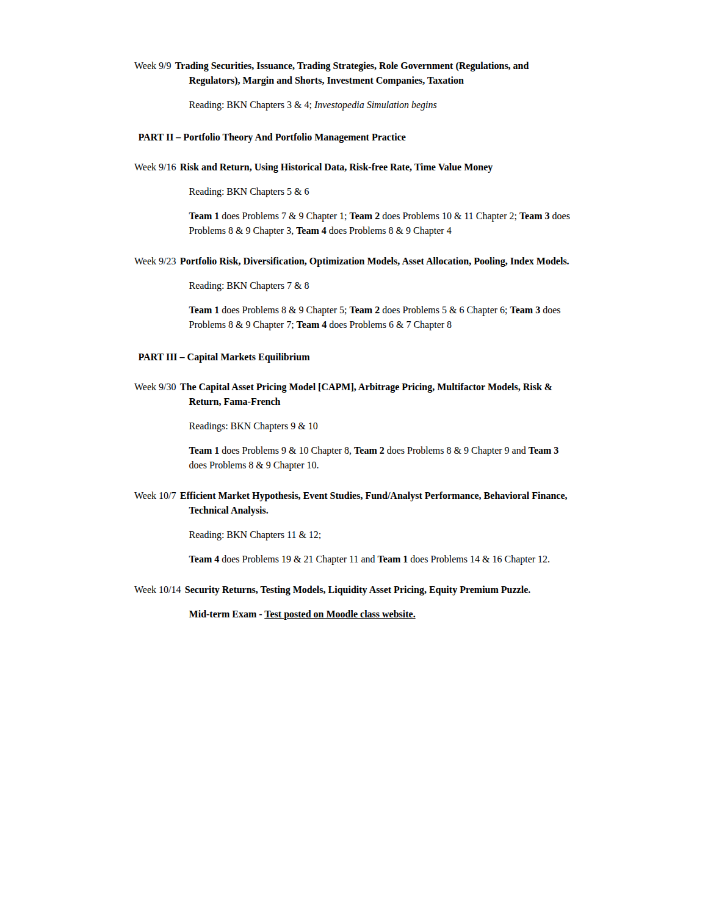Week 9/9 Trading Securities, Issuance, Trading Strategies, Role Government (Regulations, and Regulators), Margin and Shorts, Investment Companies, Taxation
Reading: BKN Chapters 3 & 4; Investopedia Simulation begins
PART II – Portfolio Theory And Portfolio Management Practice
Week 9/16 Risk and Return, Using Historical Data, Risk-free Rate, Time Value Money
Reading: BKN Chapters 5 & 6
Team 1 does Problems 7 & 9 Chapter 1; Team 2 does Problems 10 & 11 Chapter 2; Team 3 does Problems 8 & 9 Chapter 3, Team 4 does Problems 8 & 9 Chapter 4
Week 9/23 Portfolio Risk, Diversification, Optimization Models, Asset Allocation, Pooling, Index Models.
Reading: BKN Chapters 7 & 8
Team 1 does Problems 8 & 9 Chapter 5; Team 2 does Problems 5 & 6 Chapter 6; Team 3 does Problems 8 & 9 Chapter 7; Team 4 does Problems 6 & 7 Chapter 8
PART III – Capital Markets Equilibrium
Week 9/30 The Capital Asset Pricing Model [CAPM], Arbitrage Pricing, Multifactor Models, Risk & Return, Fama-French
Readings: BKN Chapters 9 & 10
Team 1 does Problems 9 & 10 Chapter 8, Team 2 does Problems 8 & 9 Chapter 9 and Team 3 does Problems 8 & 9 Chapter 10.
Week 10/7 Efficient Market Hypothesis, Event Studies, Fund/Analyst Performance, Behavioral Finance, Technical Analysis.
Reading: BKN Chapters 11 & 12;
Team 4 does Problems 19 & 21 Chapter 11 and Team 1 does Problems 14 & 16 Chapter 12.
Week 10/14 Security Returns, Testing Models, Liquidity Asset Pricing, Equity Premium Puzzle.
Mid-term Exam - Test posted on Moodle class website.